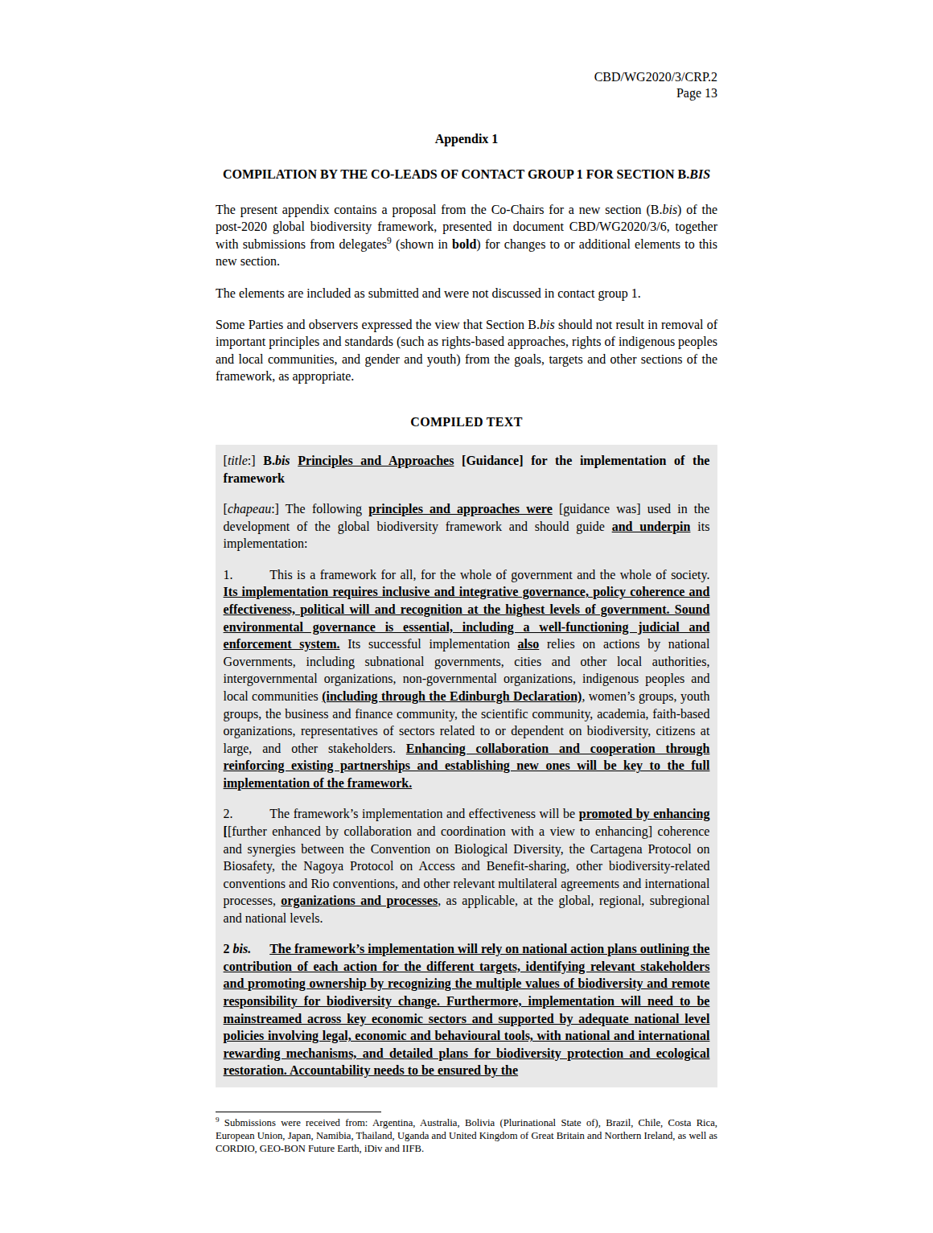CBD/WG2020/3/CRP.2
Page 13
Appendix 1
Compilation by the Co-Leads of Contact Group 1 for Section B.bis
The present appendix contains a proposal from the Co-Chairs for a new section (B.bis) of the post-2020 global biodiversity framework, presented in document CBD/WG2020/3/6, together with submissions from delegates9 (shown in bold) for changes to or additional elements to this new section.
The elements are included as submitted and were not discussed in contact group 1.
Some Parties and observers expressed the view that Section B.bis should not result in removal of important principles and standards (such as rights-based approaches, rights of indigenous peoples and local communities, and gender and youth) from the goals, targets and other sections of the framework, as appropriate.
COMPILED TEXT
[title:] B.bis Principles and Approaches [Guidance] for the implementation of the framework
[chapeau:] The following principles and approaches were [guidance was] used in the development of the global biodiversity framework and should guide and underpin its implementation:
1. This is a framework for all, for the whole of government and the whole of society. Its implementation requires inclusive and integrative governance, policy coherence and effectiveness, political will and recognition at the highest levels of government. Sound environmental governance is essential, including a well-functioning judicial and enforcement system. Its successful implementation also relies on actions by national Governments, including subnational governments, cities and other local authorities, intergovernmental organizations, non-governmental organizations, indigenous peoples and local communities (including through the Edinburgh Declaration), women’s groups, youth groups, the business and finance community, the scientific community, academia, faith-based organizations, representatives of sectors related to or dependent on biodiversity, citizens at large, and other stakeholders. Enhancing collaboration and cooperation through reinforcing existing partnerships and establishing new ones will be key to the full implementation of the framework.
2. The framework’s implementation and effectiveness will be promoted by enhancing [[further enhanced by collaboration and coordination with a view to enhancing] coherence and synergies between the Convention on Biological Diversity, the Cartagena Protocol on Biosafety, the Nagoya Protocol on Access and Benefit-sharing, other biodiversity-related conventions and Rio conventions, and other relevant multilateral agreements and international processes, organizations and processes, as applicable, at the global, regional, subregional and national levels.
2 bis. The framework’s implementation will rely on national action plans outlining the contribution of each action for the different targets, identifying relevant stakeholders and promoting ownership by recognizing the multiple values of biodiversity and remote responsibility for biodiversity change. Furthermore, implementation will need to be mainstreamed across key economic sectors and supported by adequate national level policies involving legal, economic and behavioural tools, with national and international rewarding mechanisms, and detailed plans for biodiversity protection and ecological restoration. Accountability needs to be ensured by the
9 Submissions were received from: Argentina, Australia, Bolivia (Plurinational State of), Brazil, Chile, Costa Rica, European Union, Japan, Namibia, Thailand, Uganda and United Kingdom of Great Britain and Northern Ireland, as well as CORDIO, GEO-BON Future Earth, iDiv and IIFB.